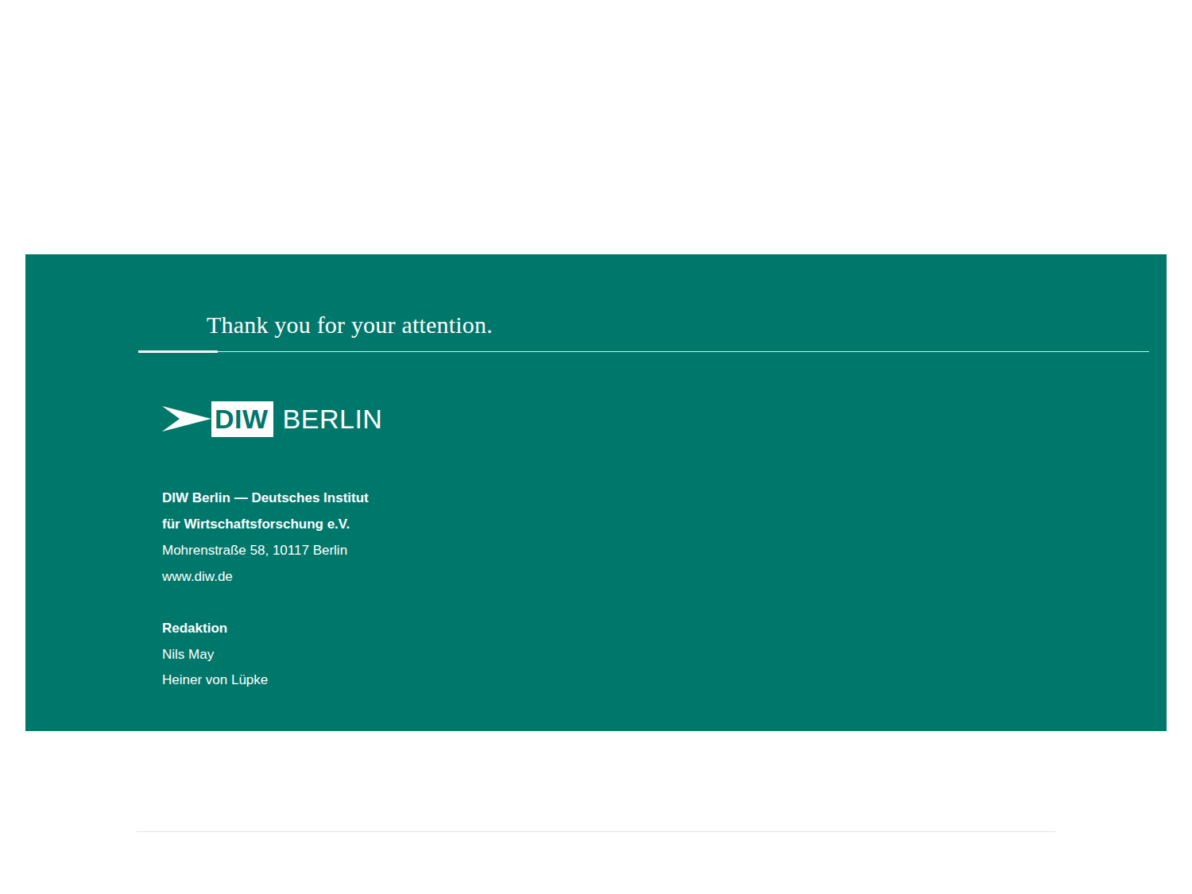Thank you for your attention.
DIW BERLIN
DIW Berlin — Deutsches Institut
für Wirtschaftsforschung e.V.
Mohrenstraße 58, 10117 Berlin
www.diw.de
Redaktion Nils May
Heiner von Lüpke